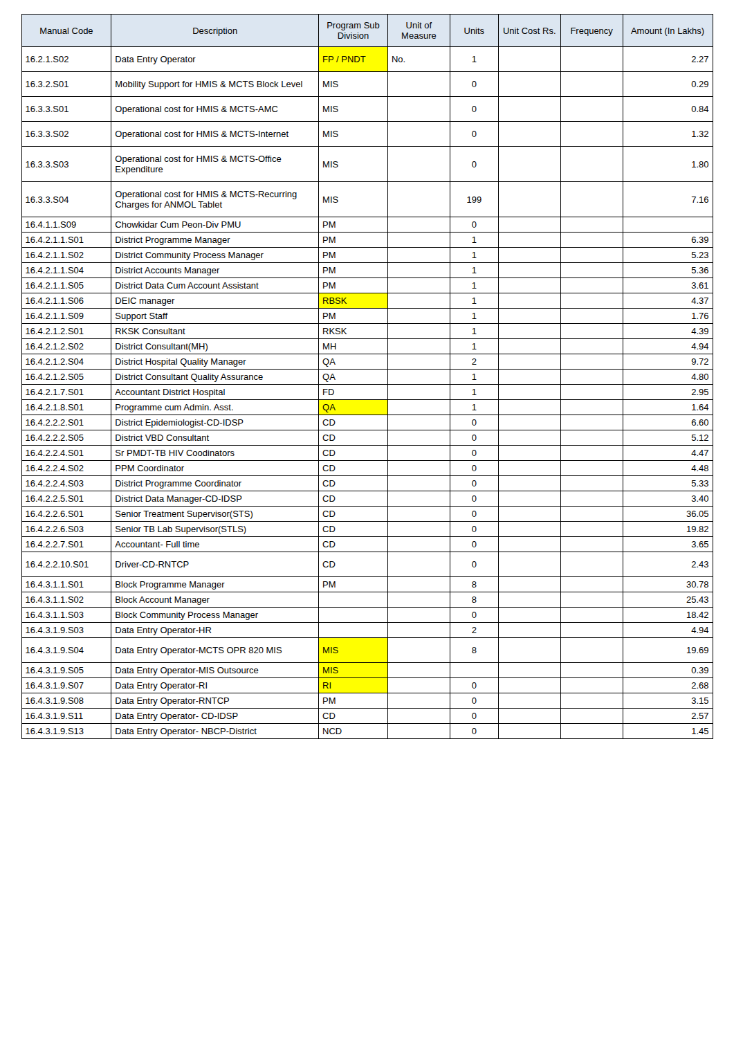| Manual Code | Description | Program Sub Division | Unit of Measure | Units | Unit Cost Rs. | Frequency | Amount (In Lakhs) |
| --- | --- | --- | --- | --- | --- | --- | --- |
| 16.2.1.S02 | Data Entry Operator | FP / PNDT | No. | 1 | | | 2.27 |
| 16.3.2.S01 | Mobility Support for HMIS & MCTS Block Level | MIS | | 0 | | | 0.29 |
| 16.3.3.S01 | Operational cost for HMIS & MCTS-AMC | MIS | | 0 | | | 0.84 |
| 16.3.3.S02 | Operational cost for HMIS & MCTS-Internet | MIS | | 0 | | | 1.32 |
| 16.3.3.S03 | Operational cost for HMIS & MCTS-Office Expenditure | MIS | | 0 | | | 1.80 |
| 16.3.3.S04 | Operational cost for HMIS & MCTS-Recurring Charges for ANMOL Tablet | MIS | | 199 | | | 7.16 |
| 16.4.1.1.S09 | Chowkidar Cum Peon-Div PMU | PM | | 0 | | | |
| 16.4.2.1.1.S01 | District Programme Manager | PM | | 1 | | | 6.39 |
| 16.4.2.1.1.S02 | District Community Process Manager | PM | | 1 | | | 5.23 |
| 16.4.2.1.1.S04 | District Accounts Manager | PM | | 1 | | | 5.36 |
| 16.4.2.1.1.S05 | District Data Cum Account Assistant | PM | | 1 | | | 3.61 |
| 16.4.2.1.1.S06 | DEIC manager | RBSK | | 1 | | | 4.37 |
| 16.4.2.1.1.S09 | Support Staff | PM | | 1 | | | 1.76 |
| 16.4.2.1.2.S01 | RKSK Consultant | RKSK | | 1 | | | 4.39 |
| 16.4.2.1.2.S02 | District Consultant(MH) | MH | | 1 | | | 4.94 |
| 16.4.2.1.2.S04 | District Hospital Quality Manager | QA | | 2 | | | 9.72 |
| 16.4.2.1.2.S05 | District Consultant Quality Assurance | QA | | 1 | | | 4.80 |
| 16.4.2.1.7.S01 | Accountant District Hospital | FD | | 1 | | | 2.95 |
| 16.4.2.1.8.S01 | Programme cum Admin. Asst. | QA | | 1 | | | 1.64 |
| 16.4.2.2.2.S01 | District Epidemiologist-CD-IDSP | CD | | 0 | | | 6.60 |
| 16.4.2.2.2.S05 | District VBD Consultant | CD | | 0 | | | 5.12 |
| 16.4.2.2.4.S01 | Sr PMDT-TB HIV Coodinators | CD | | 0 | | | 4.47 |
| 16.4.2.2.4.S02 | PPM Coordinator | CD | | 0 | | | 4.48 |
| 16.4.2.2.4.S03 | District Programme Coordinator | CD | | 0 | | | 5.33 |
| 16.4.2.2.5.S01 | District Data Manager-CD-IDSP | CD | | 0 | | | 3.40 |
| 16.4.2.2.6.S01 | Senior Treatment Supervisor(STS) | CD | | 0 | | | 36.05 |
| 16.4.2.2.6.S03 | Senior TB Lab Supervisor(STLS) | CD | | 0 | | | 19.82 |
| 16.4.2.2.7.S01 | Accountant- Full time | CD | | 0 | | | 3.65 |
| 16.4.2.2.10.S01 | Driver-CD-RNTCP | CD | | 0 | | | 2.43 |
| 16.4.3.1.1.S01 | Block Programme Manager | PM | | 8 | | | 30.78 |
| 16.4.3.1.1.S02 | Block Account Manager | | | 8 | | | 25.43 |
| 16.4.3.1.1.S03 | Block Community Process Manager | | | 0 | | | 18.42 |
| 16.4.3.1.9.S03 | Data Entry Operator-HR | | | 2 | | | 4.94 |
| 16.4.3.1.9.S04 | Data Entry Operator-MCTS OPR 820 MIS | MIS | | 8 | | | 19.69 |
| 16.4.3.1.9.S05 | Data Entry Operator-MIS Outsource | MIS | | | | | 0.39 |
| 16.4.3.1.9.S07 | Data Entry Operator-RI | RI | | 0 | | | 2.68 |
| 16.4.3.1.9.S08 | Data Entry Operator-RNTCP | PM | | 0 | | | 3.15 |
| 16.4.3.1.9.S11 | Data Entry Operator- CD-IDSP | CD | | 0 | | | 2.57 |
| 16.4.3.1.9.S13 | Data Entry Operator- NBCP-District | NCD | | 0 | | | 1.45 |